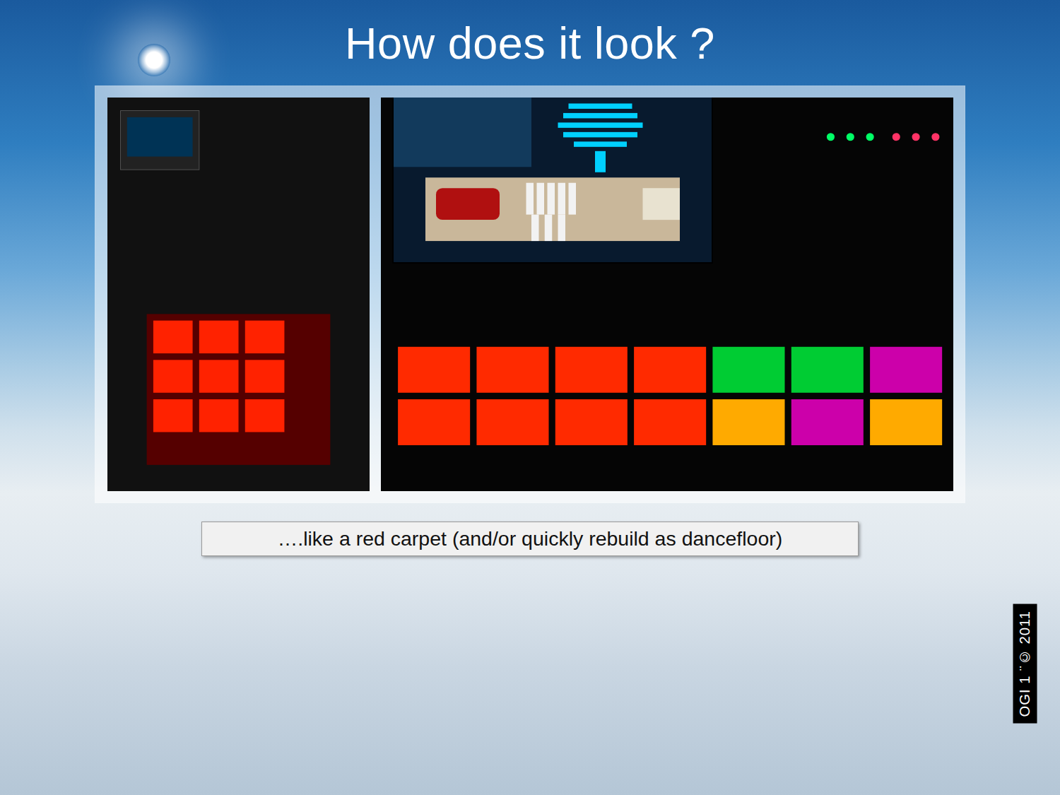How does it look ?
….like a red carpet (and/or quickly rebuild as dancefloor)
OGI 1 ¨© 2011